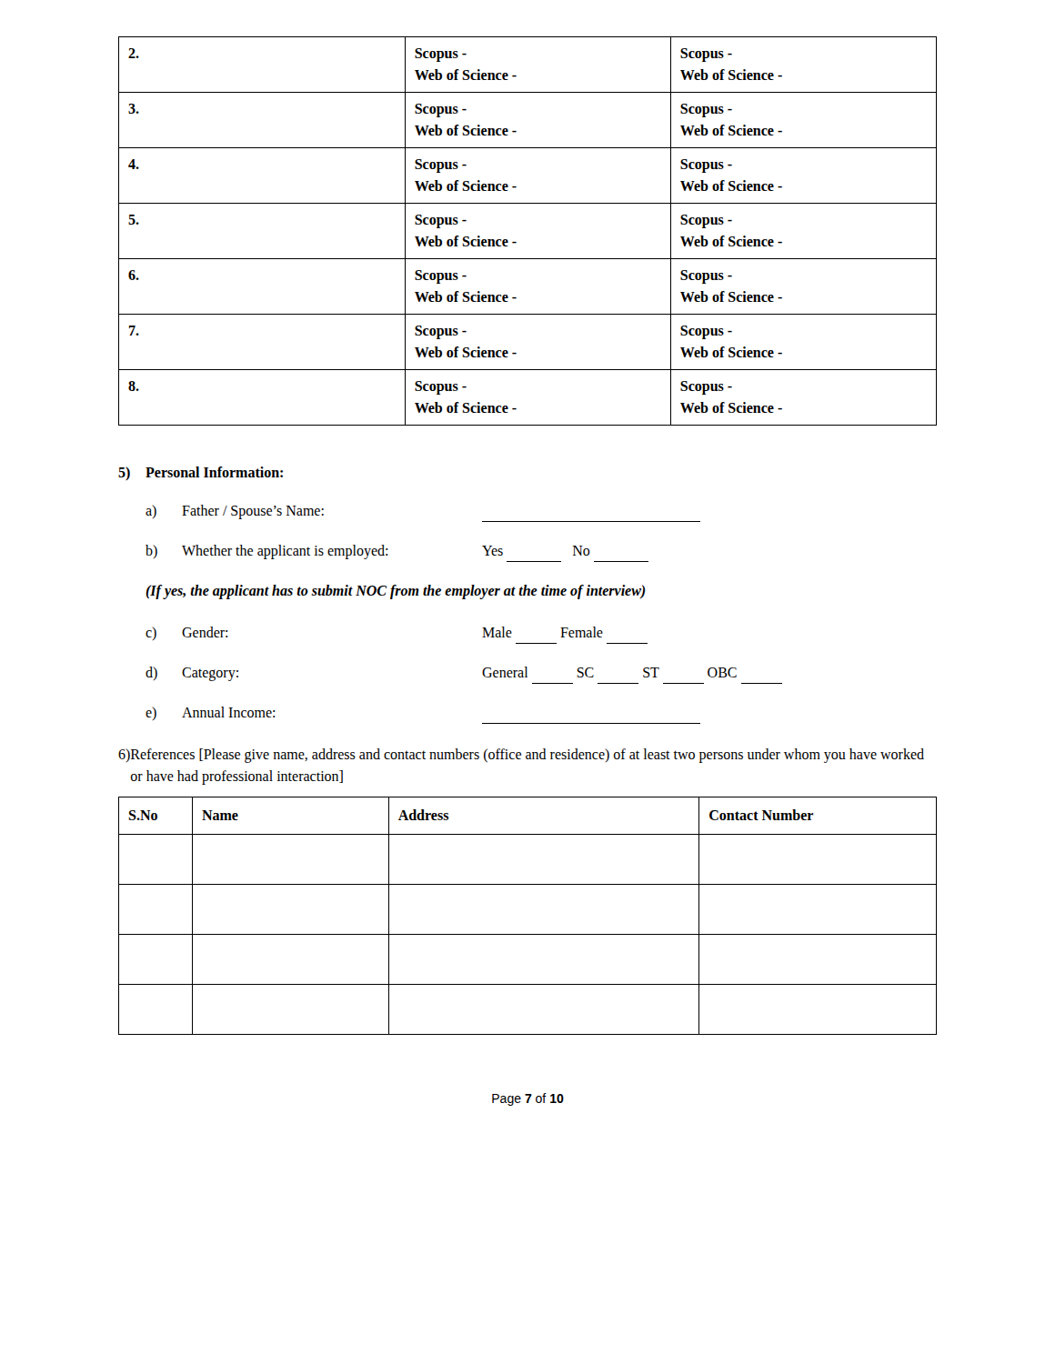| 2. | Scopus - Web of Science - | Scopus - Web of Science - |
| 3. | Scopus - Web of Science - | Scopus - Web of Science - |
| 4. | Scopus - Web of Science - | Scopus - Web of Science - |
| 5. | Scopus - Web of Science - | Scopus - Web of Science - |
| 6. | Scopus - Web of Science - | Scopus - Web of Science - |
| 7. | Scopus - Web of Science - | Scopus - Web of Science - |
| 8. | Scopus - Web of Science - | Scopus - Web of Science - |
5) Personal Information:
a) Father / Spouse’s Name:
b) Whether the applicant is employed: Yes No
(If yes, the applicant has to submit NOC from the employer at the time of interview)
c) Gender: Male Female
d) Category: General SC ST OBC
e) Annual Income:
6) References [Please give name, address and contact numbers (office and residence) of at least two persons under whom you have worked or have had professional interaction]
| S.No | Name | Address | Contact Number |
| --- | --- | --- | --- |
Page 7 of 10